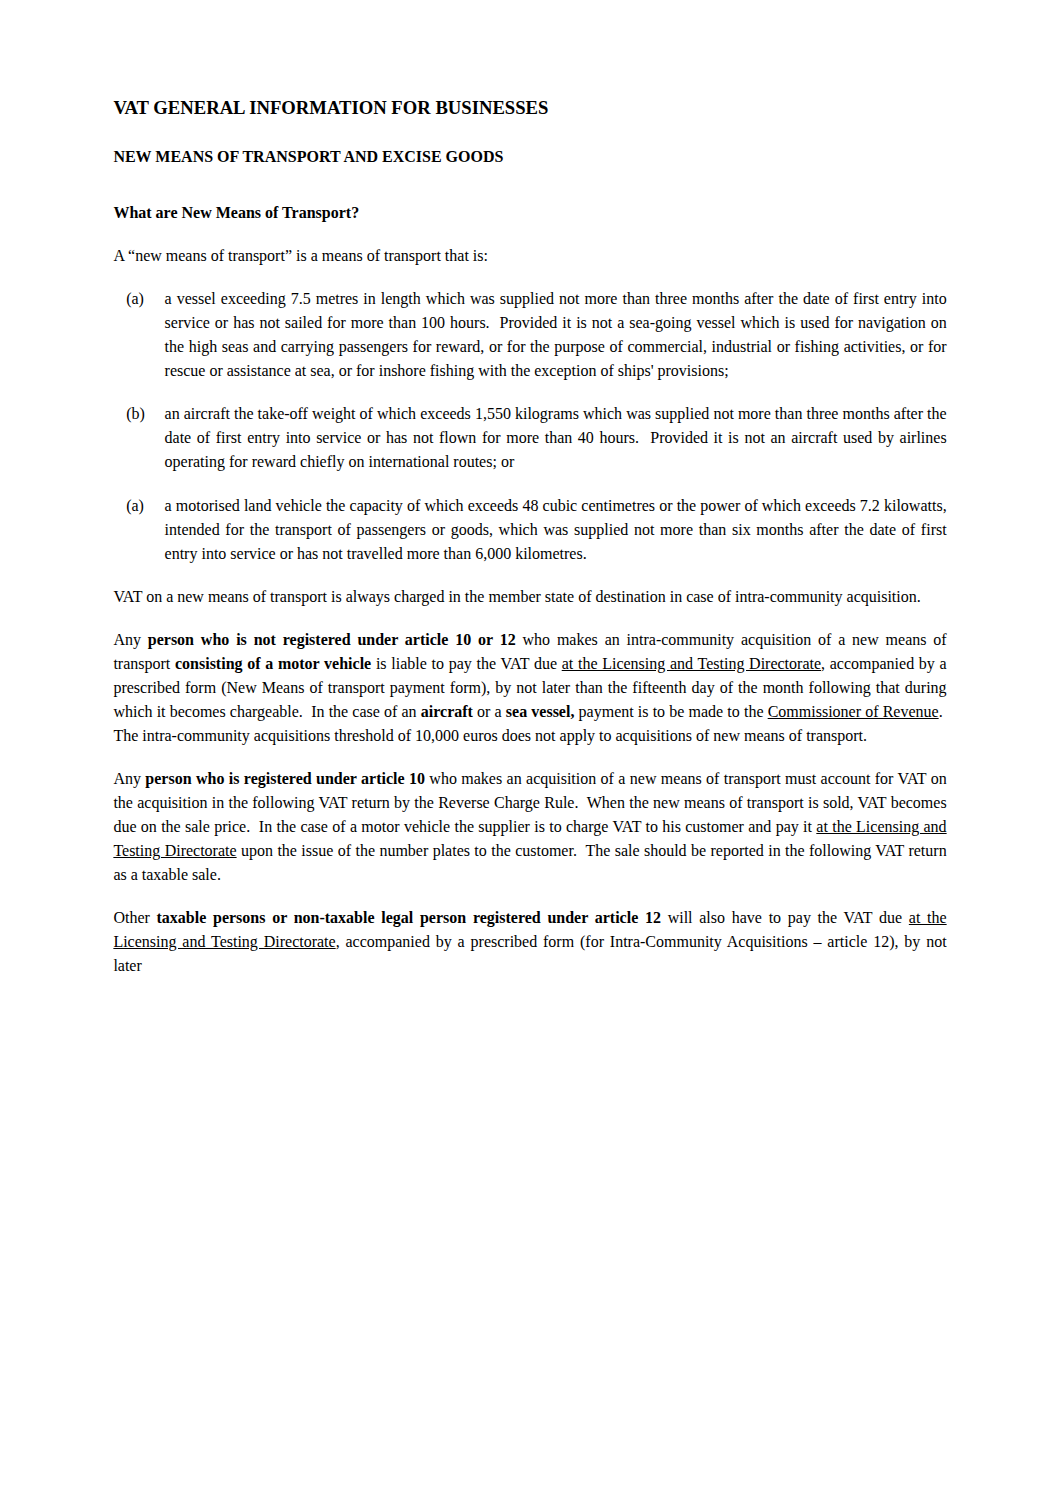VAT GENERAL INFORMATION FOR BUSINESSES
NEW MEANS OF TRANSPORT AND EXCISE GOODS
What are New Means of Transport?
A “new means of transport” is a means of transport that is:
(a) a vessel exceeding 7.5 metres in length which was supplied not more than three months after the date of first entry into service or has not sailed for more than 100 hours. Provided it is not a sea-going vessel which is used for navigation on the high seas and carrying passengers for reward, or for the purpose of commercial, industrial or fishing activities, or for rescue or assistance at sea, or for inshore fishing with the exception of ships' provisions;
(b) an aircraft the take-off weight of which exceeds 1,550 kilograms which was supplied not more than three months after the date of first entry into service or has not flown for more than 40 hours. Provided it is not an aircraft used by airlines operating for reward chiefly on international routes; or
(a) a motorised land vehicle the capacity of which exceeds 48 cubic centimetres or the power of which exceeds 7.2 kilowatts, intended for the transport of passengers or goods, which was supplied not more than six months after the date of first entry into service or has not travelled more than 6,000 kilometres.
VAT on a new means of transport is always charged in the member state of destination in case of intra-community acquisition.
Any person who is not registered under article 10 or 12 who makes an intra-community acquisition of a new means of transport consisting of a motor vehicle is liable to pay the VAT due at the Licensing and Testing Directorate, accompanied by a prescribed form (New Means of transport payment form), by not later than the fifteenth day of the month following that during which it becomes chargeable. In the case of an aircraft or a sea vessel, payment is to be made to the Commissioner of Revenue. The intra-community acquisitions threshold of 10,000 euros does not apply to acquisitions of new means of transport.
Any person who is registered under article 10 who makes an acquisition of a new means of transport must account for VAT on the acquisition in the following VAT return by the Reverse Charge Rule. When the new means of transport is sold, VAT becomes due on the sale price. In the case of a motor vehicle the supplier is to charge VAT to his customer and pay it at the Licensing and Testing Directorate upon the issue of the number plates to the customer. The sale should be reported in the following VAT return as a taxable sale.
Other taxable persons or non-taxable legal person registered under article 12 will also have to pay the VAT due at the Licensing and Testing Directorate, accompanied by a prescribed form (for Intra-Community Acquisitions – article 12), by not later